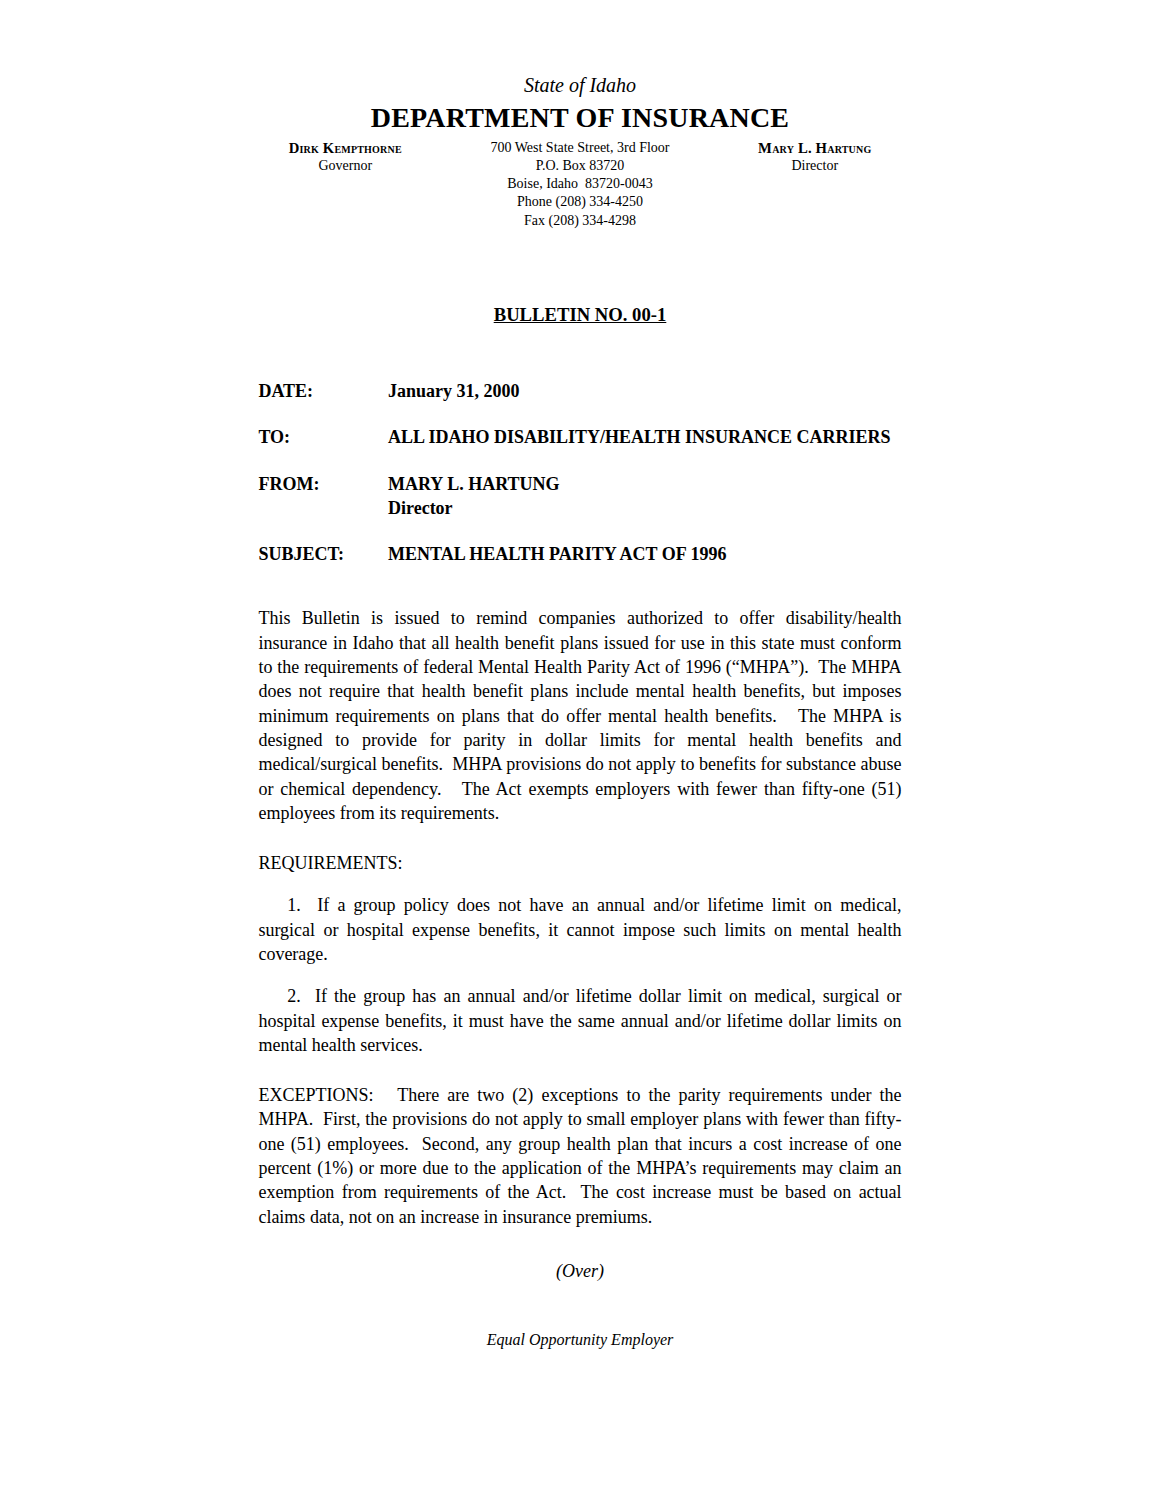State of Idaho
DEPARTMENT OF INSURANCE
| Dirk Kempthorne Governor | 700 West State Street, 3rd Floor P.O. Box 83720 Boise, Idaho 83720-0043 Phone (208) 334-4250 Fax (208) 334-4298 | Mary L. Hartung Director |
BULLETIN NO. 00-1
| DATE: | January 31, 2000 |
| TO: | ALL IDAHO DISABILITY/HEALTH INSURANCE CARRIERS |
| FROM: | MARY L. HARTUNG Director |
| SUBJECT: | MENTAL HEALTH PARITY ACT OF 1996 |
This Bulletin is issued to remind companies authorized to offer disability/health insurance in Idaho that all health benefit plans issued for use in this state must conform to the requirements of federal Mental Health Parity Act of 1996 (“MHPA”). The MHPA does not require that health benefit plans include mental health benefits, but imposes minimum requirements on plans that do offer mental health benefits. The MHPA is designed to provide for parity in dollar limits for mental health benefits and medical/surgical benefits. MHPA provisions do not apply to benefits for substance abuse or chemical dependency. The Act exempts employers with fewer than fifty-one (51) employees from its requirements.
REQUIREMENTS:
1. If a group policy does not have an annual and/or lifetime limit on medical, surgical or hospital expense benefits, it cannot impose such limits on mental health coverage.
2. If the group has an annual and/or lifetime dollar limit on medical, surgical or hospital expense benefits, it must have the same annual and/or lifetime dollar limits on mental health services.
EXCEPTIONS: There are two (2) exceptions to the parity requirements under the MHPA. First, the provisions do not apply to small employer plans with fewer than fifty-one (51) employees. Second, any group health plan that incurs a cost increase of one percent (1%) or more due to the application of the MHPA’s requirements may claim an exemption from requirements of the Act. The cost increase must be based on actual claims data, not on an increase in insurance premiums.
(Over)
Equal Opportunity Employer